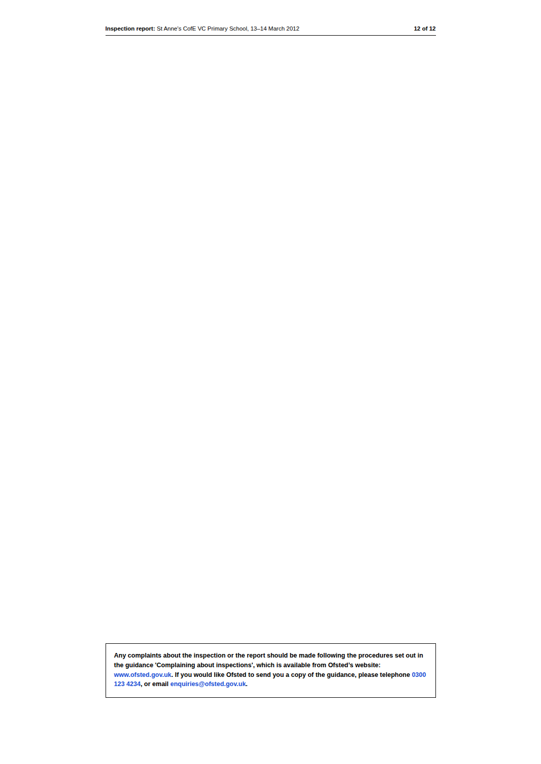Inspection report: St Anne's CofE VC Primary School, 13–14 March 2012
12 of 12
Any complaints about the inspection or the report should be made following the procedures set out in the guidance 'Complaining about inspections', which is available from Ofsted’s website: www.ofsted.gov.uk. If you would like Ofsted to send you a copy of the guidance, please telephone 0300 123 4234, or email enquiries@ofsted.gov.uk.